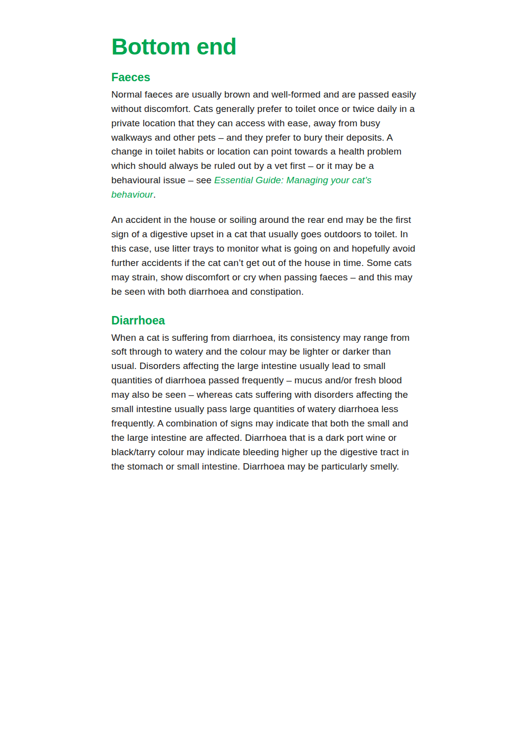Bottom end
Faeces
Normal faeces are usually brown and well-formed and are passed easily without discomfort. Cats generally prefer to toilet once or twice daily in a private location that they can access with ease, away from busy walkways and other pets – and they prefer to bury their deposits. A change in toilet habits or location can point towards a health problem which should always be ruled out by a vet first – or it may be a behavioural issue – see Essential Guide: Managing your cat’s behaviour.
An accident in the house or soiling around the rear end may be the first sign of a digestive upset in a cat that usually goes outdoors to toilet. In this case, use litter trays to monitor what is going on and hopefully avoid further accidents if the cat can’t get out of the house in time. Some cats may strain, show discomfort or cry when passing faeces – and this may be seen with both diarrhoea and constipation.
Diarrhoea
When a cat is suffering from diarrhoea, its consistency may range from soft through to watery and the colour may be lighter or darker than usual. Disorders affecting the large intestine usually lead to small quantities of diarrhoea passed frequently – mucus and/or fresh blood may also be seen – whereas cats suffering with disorders affecting the small intestine usually pass large quantities of watery diarrhoea less frequently. A combination of signs may indicate that both the small and the large intestine are affected. Diarrhoea that is a dark port wine or black/tarry colour may indicate bleeding higher up the digestive tract in the stomach or small intestine. Diarrhoea may be particularly smelly.